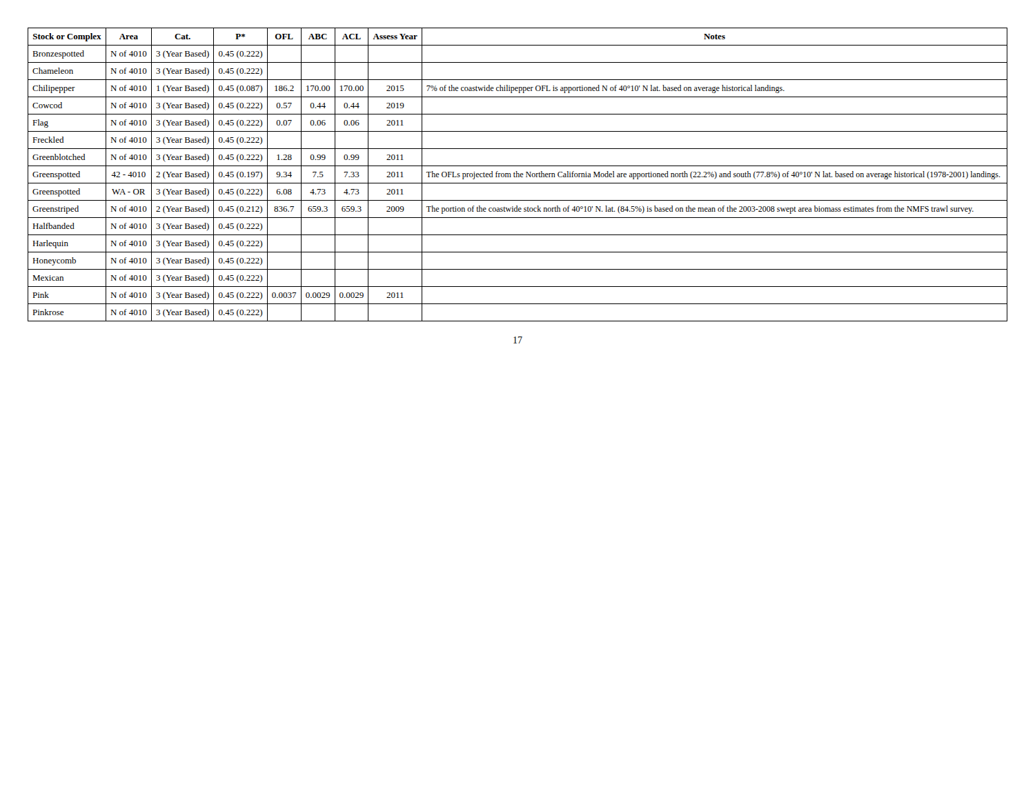| Stock or Complex | Area | Cat. | P* | OFL | ABC | ACL | Assess Year | Notes |
| --- | --- | --- | --- | --- | --- | --- | --- | --- |
| Bronzespotted | N of 4010 | 3 (Year Based) | 0.45 (0.222) | | | | | |
| Chameleon | N of 4010 | 3 (Year Based) | 0.45 (0.222) | | | | | |
| Chilipepper | N of 4010 | 1 (Year Based) | 0.45 (0.087) | 186.2 | 170.00 | 170.00 | 2015 | 7% of the coastwide chilipepper OFL is apportioned N of 40°10' N lat. based on average historical landings. |
| Cowcod | N of 4010 | 3 (Year Based) | 0.45 (0.222) | 0.57 | 0.44 | 0.44 | 2019 | |
| Flag | N of 4010 | 3 (Year Based) | 0.45 (0.222) | 0.07 | 0.06 | 0.06 | 2011 | |
| Freckled | N of 4010 | 3 (Year Based) | 0.45 (0.222) | | | | | |
| Greenblotched | N of 4010 | 3 (Year Based) | 0.45 (0.222) | 1.28 | 0.99 | 0.99 | 2011 | |
| Greenspotted | 42 - 4010 | 2 (Year Based) | 0.45 (0.197) | 9.34 | 7.5 | 7.33 | 2011 | The OFLs projected from the Northern California Model are apportioned north (22.2%) and south (77.8%) of 40°10' N lat. based on average historical (1978-2001) landings. |
| Greenspotted | WA - OR | 3 (Year Based) | 0.45 (0.222) | 6.08 | 4.73 | 4.73 | 2011 | |
| Greenstriped | N of 4010 | 2 (Year Based) | 0.45 (0.212) | 836.7 | 659.3 | 659.3 | 2009 | The portion of the coastwide stock north of 40°10' N. lat. (84.5%) is based on the mean of the 2003-2008 swept area biomass estimates from the NMFS trawl survey. |
| Halfbanded | N of 4010 | 3 (Year Based) | 0.45 (0.222) | | | | | |
| Harlequin | N of 4010 | 3 (Year Based) | 0.45 (0.222) | | | | | |
| Honeycomb | N of 4010 | 3 (Year Based) | 0.45 (0.222) | | | | | |
| Mexican | N of 4010 | 3 (Year Based) | 0.45 (0.222) | | | | | |
| Pink | N of 4010 | 3 (Year Based) | 0.45 (0.222) | 0.0037 | 0.0029 | 0.0029 | 2011 | |
| Pinkrose | N of 4010 | 3 (Year Based) | 0.45 (0.222) | | | | | |
17